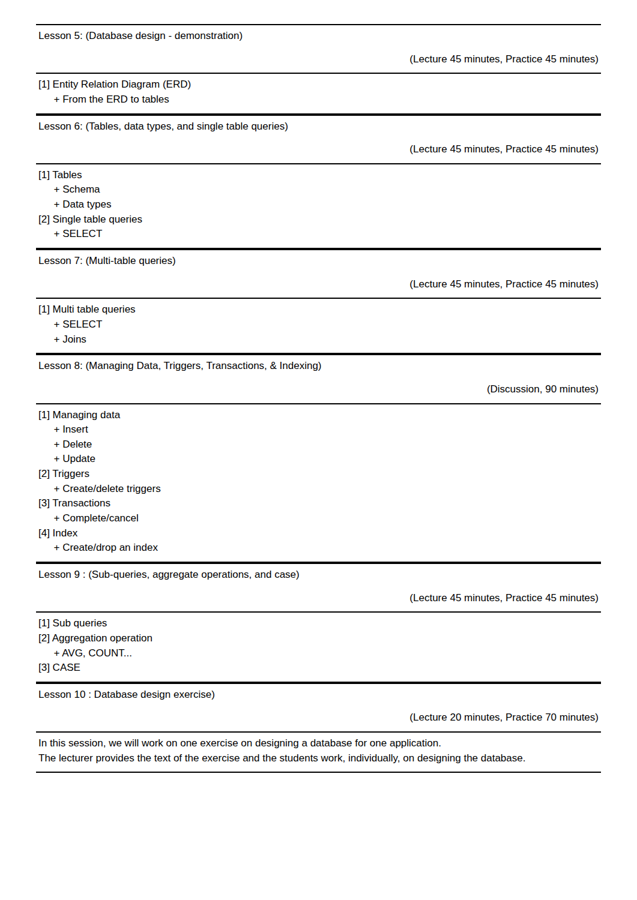Lesson 5: (Database design - demonstration)
(Lecture 45 minutes, Practice 45 minutes)
[1] Entity Relation Diagram (ERD)
+ From the ERD to tables
Lesson 6: (Tables, data types, and single table queries)
(Lecture 45 minutes, Practice 45 minutes)
[1] Tables
+ Schema
+ Data types
[2] Single table queries
+ SELECT
Lesson 7: (Multi-table queries)
(Lecture 45 minutes, Practice 45 minutes)
[1] Multi table queries
+ SELECT
+ Joins
Lesson 8: (Managing Data, Triggers, Transactions, & Indexing)
(Discussion, 90 minutes)
[1] Managing data
+ Insert
+ Delete
+ Update
[2] Triggers
+ Create/delete triggers
[3] Transactions
+ Complete/cancel
[4] Index
+ Create/drop an index
Lesson 9 : (Sub-queries, aggregate operations, and case)
(Lecture 45 minutes, Practice 45 minutes)
[1] Sub queries
[2] Aggregation operation
+ AVG, COUNT...
[3] CASE
Lesson 10 : Database design exercise)
(Lecture 20 minutes, Practice 70 minutes)
In this session, we will work on one exercise on designing a database for one application.
The lecturer provides the text of the exercise and the students work, individually, on designing the database.